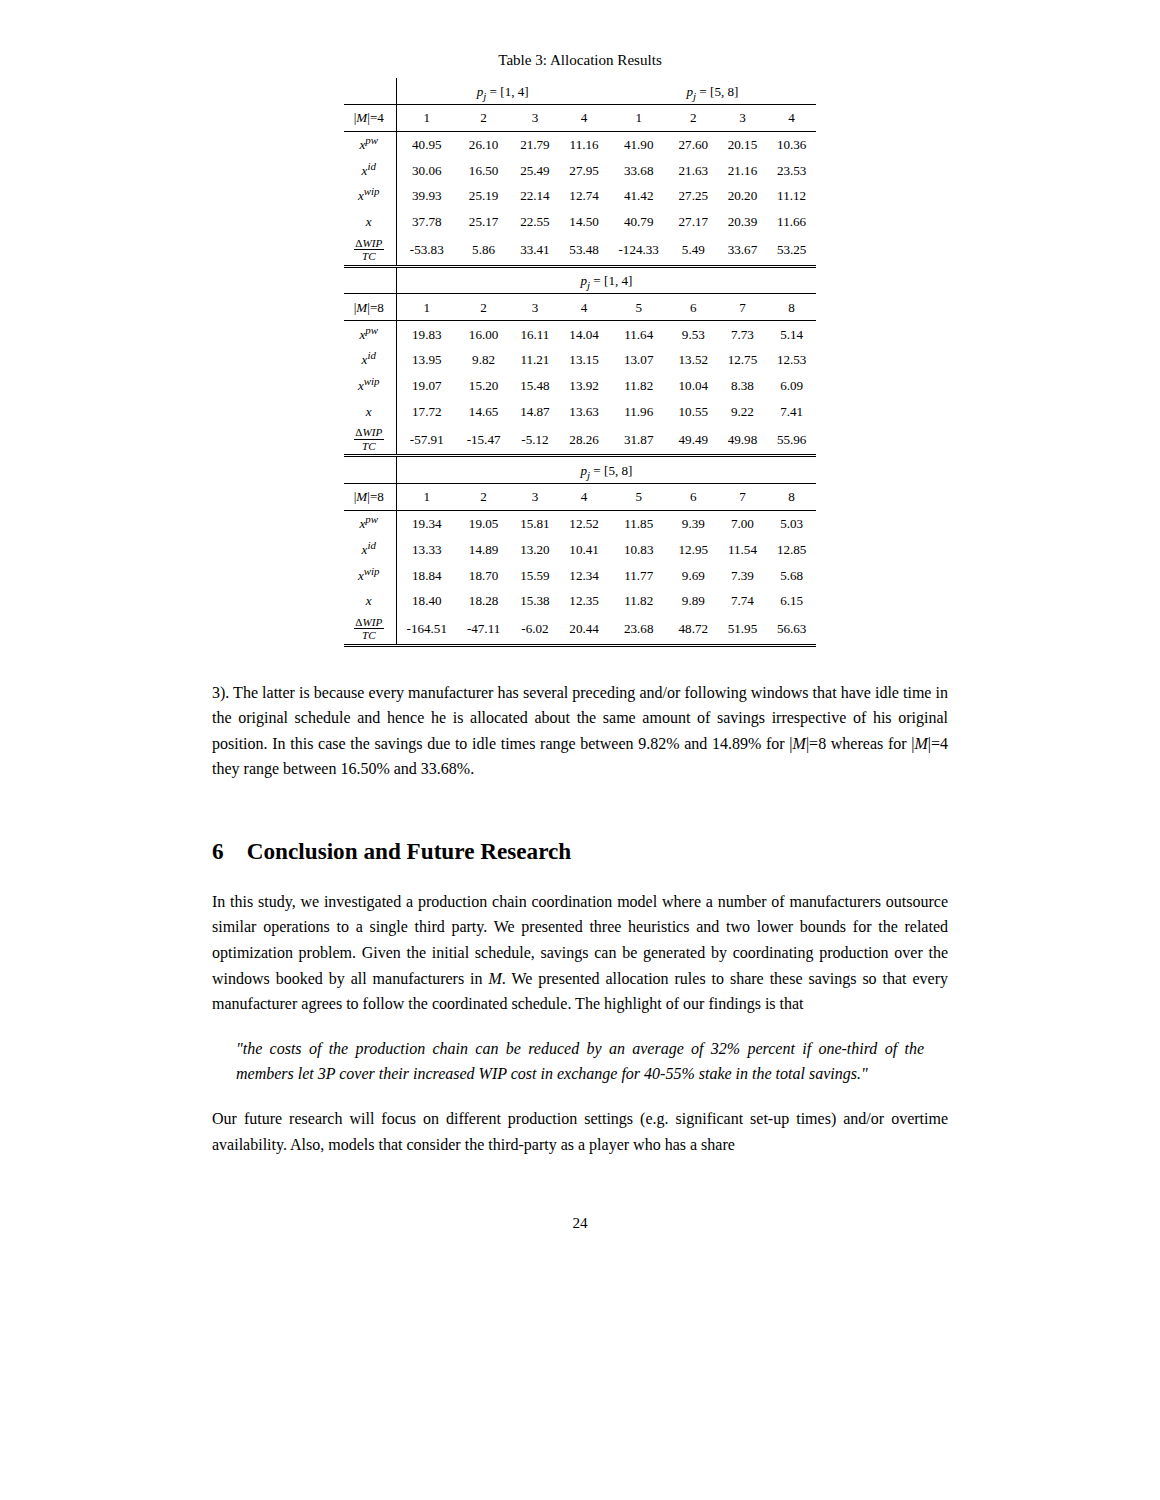Table 3: Allocation Results
| | p j = [1, 4] | p j = [5, 8] |
| / M /=4 | 1 | 2 | 3 | 4 | 1 | 2 | 3 | 4 |
| x pw | 40.95 | 26.10 | 21.79 | 11.16 | 41.90 | 27.60 | 20.15 | 10.36 |
| x id | 30.06 | 16.50 | 25.49 | 27.95 | 33.68 | 21.63 | 21.16 | 23.53 |
| x wip | 39.93 | 25.19 | 22.14 | 12.74 | 41.42 | 27.25 | 20.20 | 11.12 |
| x | 37.78 | 25.17 | 22.55 | 14.50 | 40.79 | 27.17 | 20.39 | 11.66 |
| Δ WIP TC | -53.83 | 5.86 | 33.41 | 53.48 | -124.33 | 5.49 | 33.67 | 53.25 |
| | p j = [1, 4] |
| / M /=8 | 1 | 2 | 3 | 4 | 5 | 6 | 7 | 8 |
| x pw | 19.83 | 16.00 | 16.11 | 14.04 | 11.64 | 9.53 | 7.73 | 5.14 |
| x id | 13.95 | 9.82 | 11.21 | 13.15 | 13.07 | 13.52 | 12.75 | 12.53 |
| x wip | 19.07 | 15.20 | 15.48 | 13.92 | 11.82 | 10.04 | 8.38 | 6.09 |
| x | 17.72 | 14.65 | 14.87 | 13.63 | 11.96 | 10.55 | 9.22 | 7.41 |
| Δ WIP TC | -57.91 | -15.47 | -5.12 | 28.26 | 31.87 | 49.49 | 49.98 | 55.96 |
| | p j = [5, 8] |
| / M /=8 | 1 | 2 | 3 | 4 | 5 | 6 | 7 | 8 |
| x pw | 19.34 | 19.05 | 15.81 | 12.52 | 11.85 | 9.39 | 7.00 | 5.03 |
| x id | 13.33 | 14.89 | 13.20 | 10.41 | 10.83 | 12.95 | 11.54 | 12.85 |
| x wip | 18.84 | 18.70 | 15.59 | 12.34 | 11.77 | 9.69 | 7.39 | 5.68 |
| x | 18.40 | 18.28 | 15.38 | 12.35 | 11.82 | 9.89 | 7.74 | 6.15 |
| Δ WIP TC | -164.51 | -47.11 | -6.02 | 20.44 | 23.68 | 48.72 | 51.95 | 56.63 |
3). The latter is because every manufacturer has several preceding and/or following windows that have idle time in the original schedule and hence he is allocated about the same amount of savings irrespective of his original position. In this case the savings due to idle times range between 9.82% and 14.89% for |M|=8 whereas for |M|=4 they range between 16.50% and 33.68%.
6 Conclusion and Future Research
In this study, we investigated a production chain coordination model where a number of manufacturers outsource similar operations to a single third party. We presented three heuristics and two lower bounds for the related optimization problem. Given the initial schedule, savings can be generated by coordinating production over the windows booked by all manufacturers in M. We presented allocation rules to share these savings so that every manufacturer agrees to follow the coordinated schedule. The highlight of our findings is that
"the costs of the production chain can be reduced by an average of 32% percent if one-third of the members let 3P cover their increased WIP cost in exchange for 40-55% stake in the total savings."
Our future research will focus on different production settings (e.g. significant set-up times) and/or overtime availability. Also, models that consider the third-party as a player who has a share
24